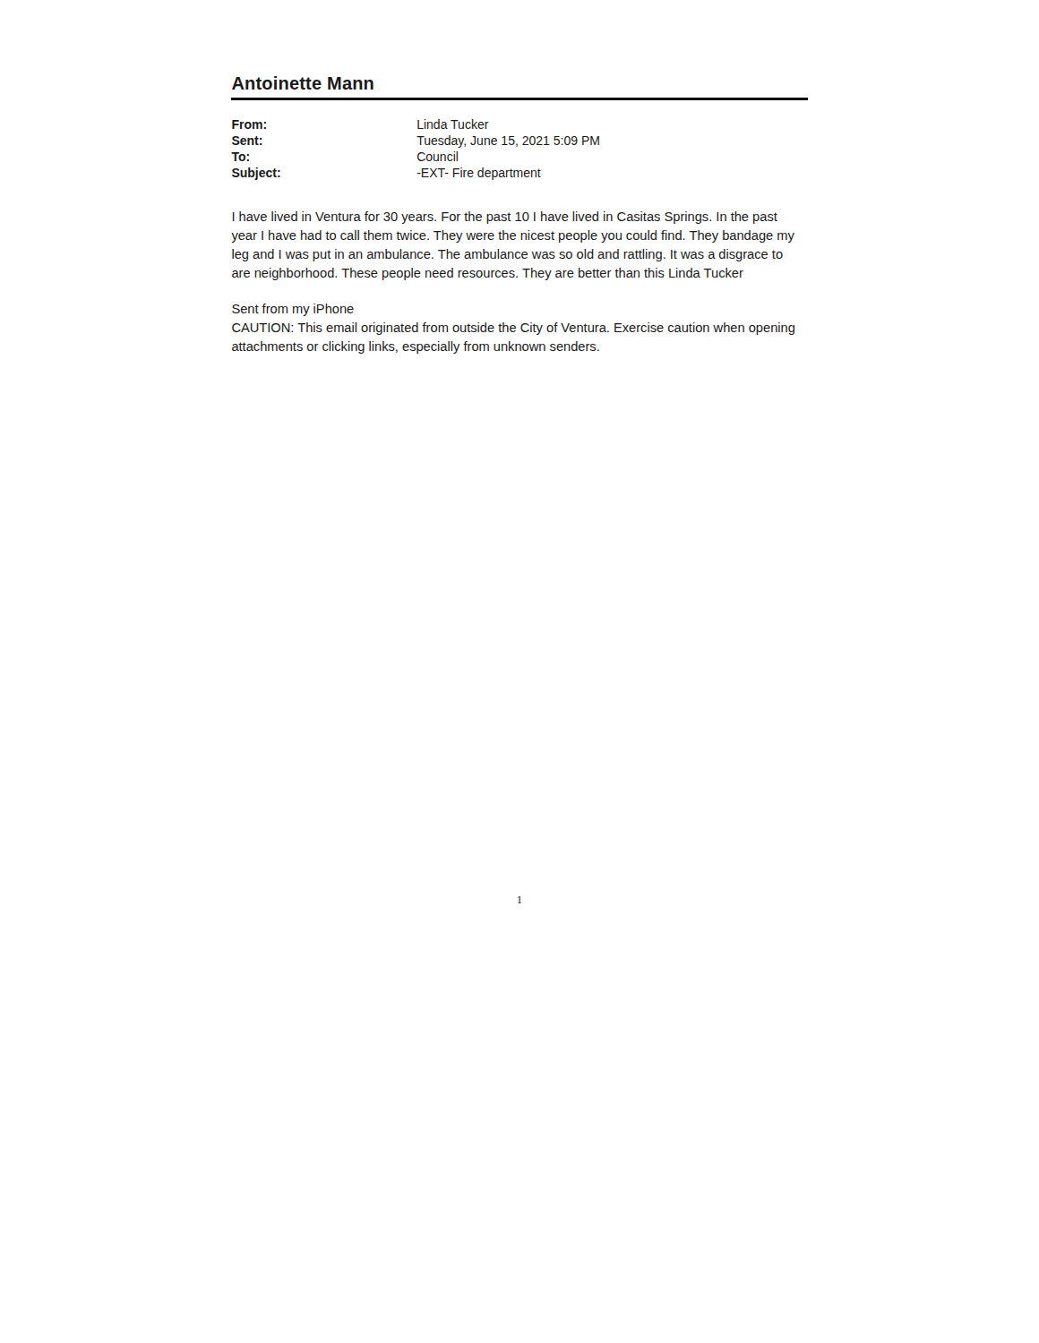Antoinette Mann
| From: | Linda Tucker |
| Sent: | Tuesday, June 15, 2021 5:09 PM |
| To: | Council |
| Subject: | -EXT- Fire department |
I have lived in Ventura for 30 years. For the past 10 I have lived in Casitas Springs. In the past year I have had to call them twice. They were the nicest people you could find. They bandage my leg and I was put in an ambulance. The ambulance was so old and rattling. It was a disgrace to are neighborhood. These people need resources. They are better than this Linda Tucker
Sent from my iPhone
CAUTION: This email originated from outside the City of Ventura. Exercise caution when opening attachments or clicking links, especially from unknown senders.
1